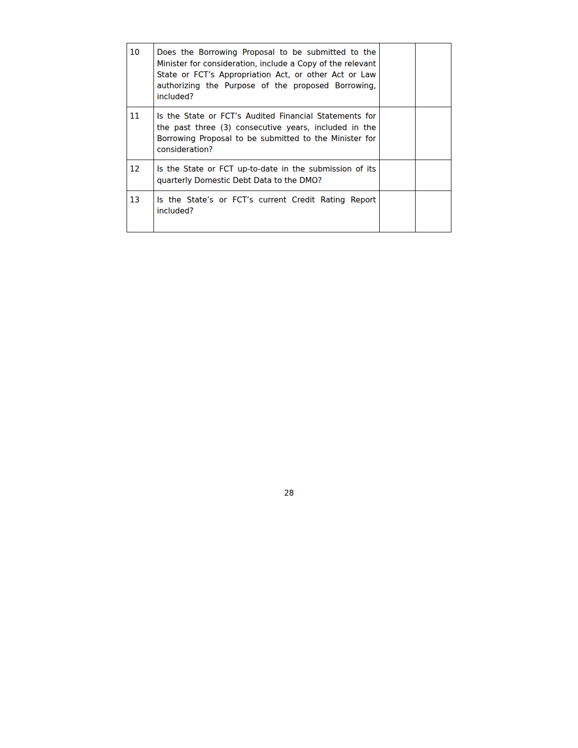| 10 | Does the Borrowing Proposal to be submitted to the Minister for consideration, include a Copy of the relevant State or FCT’s Appropriation Act, or other Act or Law authorizing the Purpose of the proposed Borrowing, included? | | |
| 11 | Is the State or FCT’s Audited Financial Statements for the past three (3) consecutive years, included in the Borrowing Proposal to be submitted to the Minister for consideration? | | |
| 12 | Is the State or FCT up-to-date in the submission of its quarterly Domestic Debt Data to the DMO? | | |
| 13 | Is the State’s or FCT’s current Credit Rating Report included? | | |
28